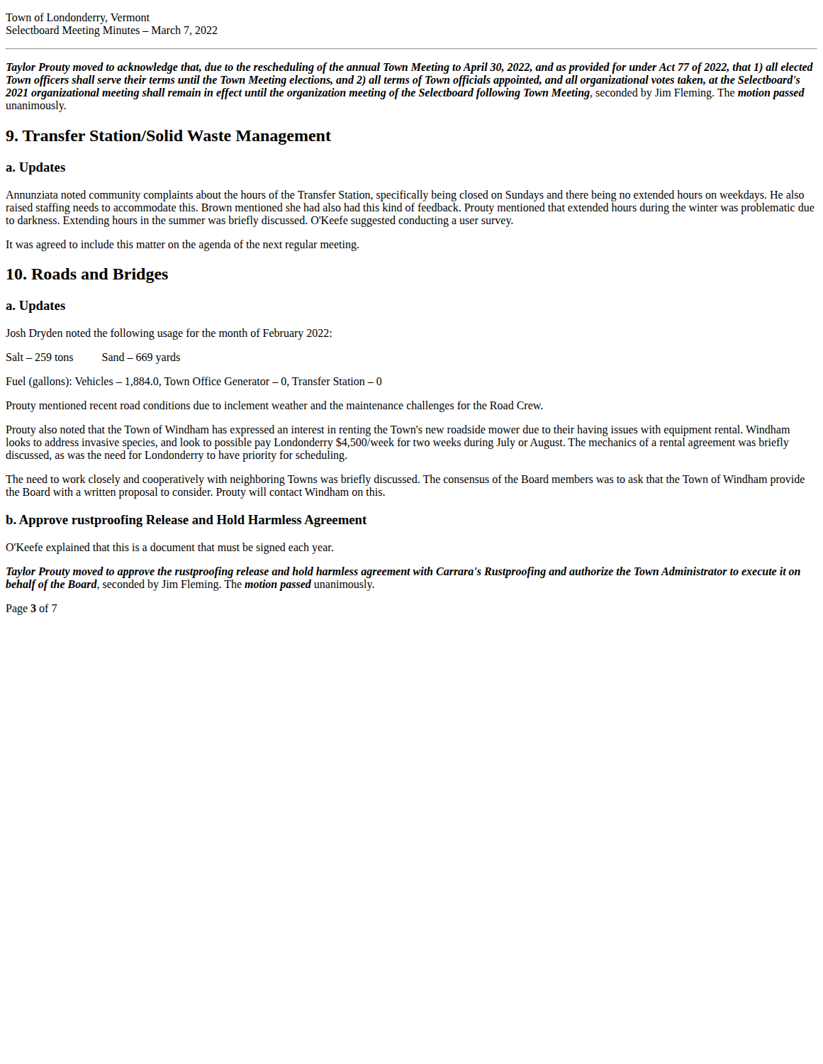Town of Londonderry, Vermont
Selectboard Meeting Minutes – March 7, 2022
Taylor Prouty moved to acknowledge that, due to the rescheduling of the annual Town Meeting to April 30, 2022, and as provided for under Act 77 of 2022, that 1) all elected Town officers shall serve their terms until the Town Meeting elections, and 2) all terms of Town officials appointed, and all organizational votes taken, at the Selectboard's 2021 organizational meeting shall remain in effect until the organization meeting of the Selectboard following Town Meeting, seconded by Jim Fleming. The motion passed unanimously.
9. Transfer Station/Solid Waste Management
a. Updates
Annunziata noted community complaints about the hours of the Transfer Station, specifically being closed on Sundays and there being no extended hours on weekdays. He also raised staffing needs to accommodate this. Brown mentioned she had also had this kind of feedback. Prouty mentioned that extended hours during the winter was problematic due to darkness. Extending hours in the summer was briefly discussed. O'Keefe suggested conducting a user survey.
It was agreed to include this matter on the agenda of the next regular meeting.
10. Roads and Bridges
a. Updates
Josh Dryden noted the following usage for the month of February 2022:
Salt – 259 tons Sand – 669 yards
Fuel (gallons): Vehicles – 1,884.0, Town Office Generator – 0, Transfer Station – 0
Prouty mentioned recent road conditions due to inclement weather and the maintenance challenges for the Road Crew.
Prouty also noted that the Town of Windham has expressed an interest in renting the Town's new roadside mower due to their having issues with equipment rental. Windham looks to address invasive species, and look to possible pay Londonderry $4,500/week for two weeks during July or August. The mechanics of a rental agreement was briefly discussed, as was the need for Londonderry to have priority for scheduling.
The need to work closely and cooperatively with neighboring Towns was briefly discussed. The consensus of the Board members was to ask that the Town of Windham provide the Board with a written proposal to consider. Prouty will contact Windham on this.
b. Approve rustproofing Release and Hold Harmless Agreement
O'Keefe explained that this is a document that must be signed each year.
Taylor Prouty moved to approve the rustproofing release and hold harmless agreement with Carrara's Rustproofing and authorize the Town Administrator to execute it on behalf of the Board, seconded by Jim Fleming. The motion passed unanimously.
Page 3 of 7